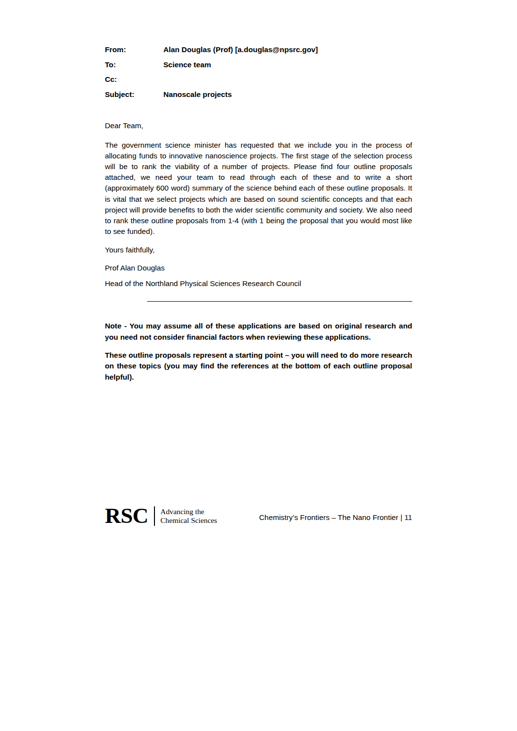| From: | Alan Douglas (Prof) [a.douglas@npsrc.gov] |
| To: | Science team |
| Cc: | |
| Subject: | Nanoscale projects |
Dear Team,
The government science minister has requested that we include you in the process of allocating funds to innovative nanoscience projects. The first stage of the selection process will be to rank the viability of a number of projects. Please find four outline proposals attached, we need your team to read through each of these and to write a short (approximately 600 word) summary of the science behind each of these outline proposals. It is vital that we select projects which are based on sound scientific concepts and that each project will provide benefits to both the wider scientific community and society. We also need to rank these outline proposals from 1-4 (with 1 being the proposal that you would most like to see funded).
Yours faithfully,
Prof Alan Douglas
Head of the Northland Physical Sciences Research Council
Note - You may assume all of these applications are based on original research and you need not consider financial factors when reviewing these applications.
These outline proposals represent a starting point – you will need to do more research on these topics (you may find the references at the bottom of each outline proposal helpful).
RSC Advancing the
Chemical Sciences
Chemistry’s Frontiers – The Nano Frontier | 11